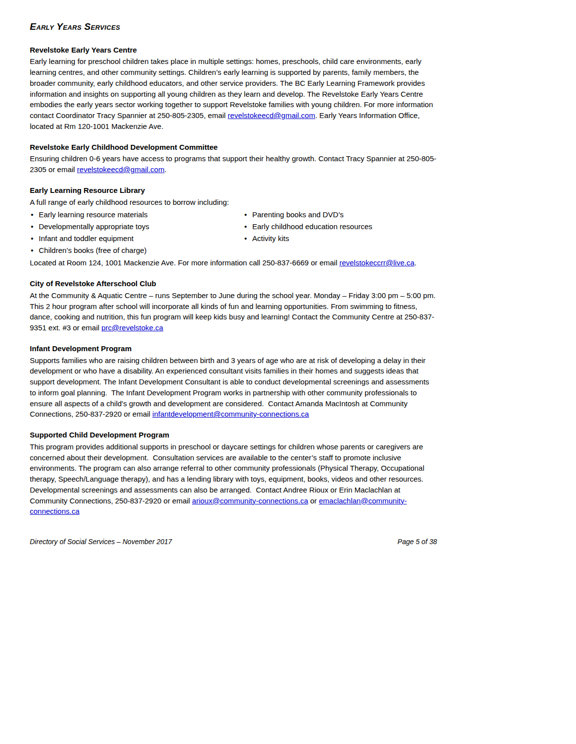Early Years Services
Revelstoke Early Years Centre
Early learning for preschool children takes place in multiple settings: homes, preschools, child care environments, early learning centres, and other community settings. Children’s early learning is supported by parents, family members, the broader community, early childhood educators, and other service providers. The BC Early Learning Framework provides information and insights on supporting all young children as they learn and develop. The Revelstoke Early Years Centre embodies the early years sector working together to support Revelstoke families with young children. For more information contact Coordinator Tracy Spannier at 250-805-2305, email revelstokeecd@gmail.com. Early Years Information Office, located at Rm 120-1001 Mackenzie Ave.
Revelstoke Early Childhood Development Committee
Ensuring children 0-6 years have access to programs that support their healthy growth. Contact Tracy Spannier at 250-805-2305 or email revelstokeecd@gmail.com.
Early Learning Resource Library
A full range of early childhood resources to borrow including:
Early learning resource materials
Developmentally appropriate toys
Infant and toddler equipment
Children’s books (free of charge)
Parenting books and DVD’s
Early childhood education resources
Activity kits
Located at Room 124, 1001 Mackenzie Ave. For more information call 250-837-6669 or email revelstokeccrr@live.ca.
City of Revelstoke Afterschool Club
At the Community & Aquatic Centre – runs September to June during the school year. Monday – Friday 3:00 pm – 5:00 pm. This 2 hour program after school will incorporate all kinds of fun and learning opportunities. From swimming to fitness, dance, cooking and nutrition, this fun program will keep kids busy and learning! Contact the Community Centre at 250-837-9351 ext. #3 or email prc@revelstoke.ca
Infant Development Program
Supports families who are raising children between birth and 3 years of age who are at risk of developing a delay in their development or who have a disability. An experienced consultant visits families in their homes and suggests ideas that support development. The Infant Development Consultant is able to conduct developmental screenings and assessments to inform goal planning. The Infant Development Program works in partnership with other community professionals to ensure all aspects of a child's growth and development are considered. Contact Amanda MacIntosh at Community Connections, 250-837-2920 or email infantdevelopment@community-connections.ca
Supported Child Development Program
This program provides additional supports in preschool or daycare settings for children whose parents or caregivers are concerned about their development. Consultation services are available to the center’s staff to promote inclusive environments. The program can also arrange referral to other community professionals (Physical Therapy, Occupational therapy, Speech/Language therapy), and has a lending library with toys, equipment, books, videos and other resources. Developmental screenings and assessments can also be arranged. Contact Andree Rioux or Erin Maclachlan at Community Connections, 250-837-2920 or email arioux@community-connections.ca or emaclachlan@community-connections.ca
Directory of Social Services – November 2017 Page 5 of 38